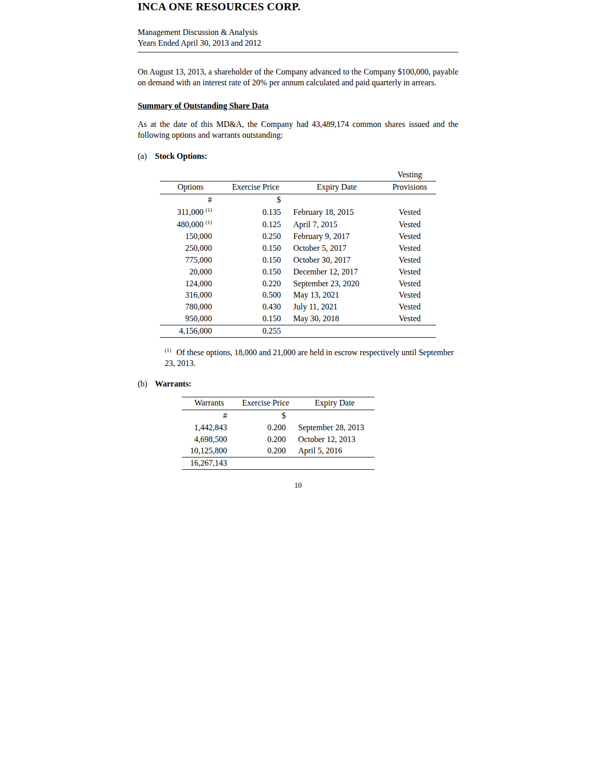INCA ONE RESOURCES CORP.
Management Discussion & Analysis
Years Ended April 30, 2013 and 2012
On August 13, 2013, a shareholder of the Company advanced to the Company $100,000, payable on demand with an interest rate of 20% per annum calculated and paid quarterly in arrears.
Summary of Outstanding Share Data
As at the date of this MD&A, the Company had 43,489,174 common shares issued and the following options and warrants outstanding:
(a) Stock Options:
| | | | Vesting |
| --- | --- | --- | --- |
| Options | Exercise Price | Expiry Date | Provisions |
| # | $ | | |
| 311,000 (1) | 0.135 | February 18, 2015 | Vested |
| 480,000 (1) | 0.125 | April 7, 2015 | Vested |
| 150,000 | 0.250 | February 9, 2017 | Vested |
| 250,000 | 0.150 | October 5, 2017 | Vested |
| 775,000 | 0.150 | October 30, 2017 | Vested |
| 20,000 | 0.150 | December 12, 2017 | Vested |
| 124,000 | 0.220 | September 23, 2020 | Vested |
| 316,000 | 0.500 | May 13, 2021 | Vested |
| 780,000 | 0.430 | July 11, 2021 | Vested |
| 950,000 | 0.150 | May 30, 2018 | Vested |
| 4,156,000 | 0.255 | | |
(1) Of these options, 18,000 and 21,000 are held in escrow respectively until September 23, 2013.
(b) Warrants:
| Warrants | Exercise Price | Expiry Date |
| --- | --- | --- |
| # | $ | |
| 1,442,843 | 0.200 | September 28, 2013 |
| 4,698,500 | 0.200 | October 12, 2013 |
| 10,125,800 | 0.200 | April 5, 2016 |
| 16,267,143 | | |
10